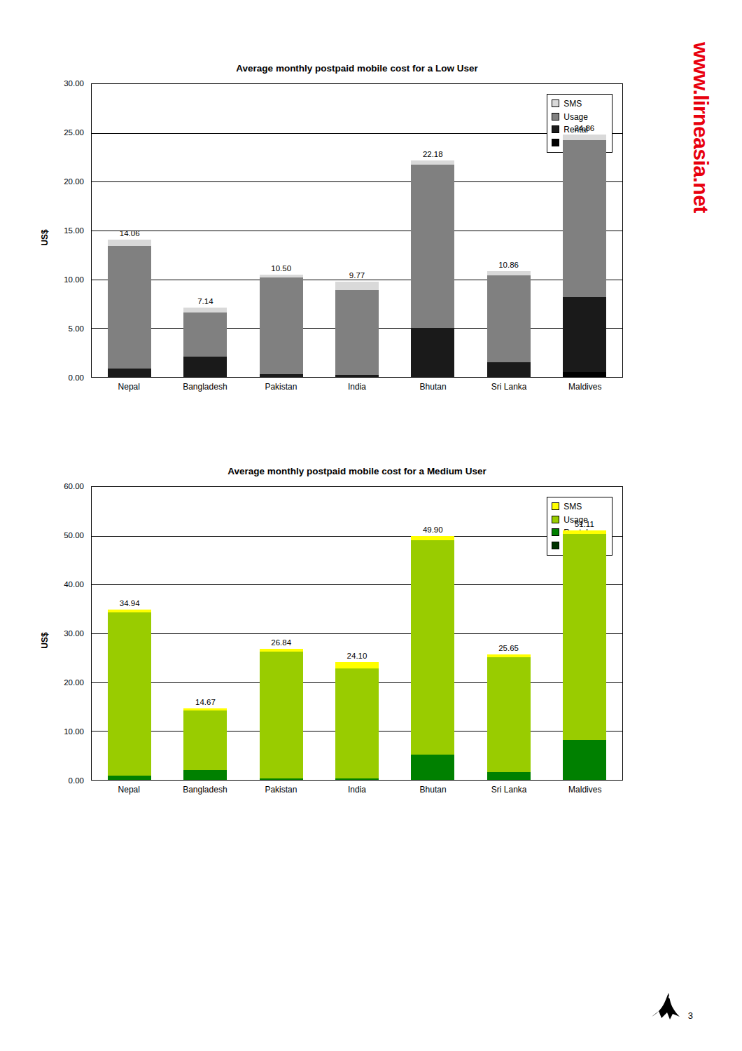www.lirneasia.net
Average monthly postpaid mobile cost for a Low User
US$
30.00
25.00
20.00
15.00
10.00
5.00
0.00
SMS
Usage
Rental
Connection
14.06
7.14
10.50
9.77
22.18
10.86
24.86
Nepal
Bangladesh
Pakistan
India
Bhutan
Sri Lanka
Maldives
Average monthly postpaid mobile cost for a Medium User
US$
60.00
50.00
40.00
30.00
20.00
10.00
0.00
SMS
Usage
Rental
Connection
34.94
14.67
26.84
24.10
49.90
25.65
51.11
Nepal
Bangladesh
Pakistan
India
Bhutan
Sri Lanka
Maldives
3